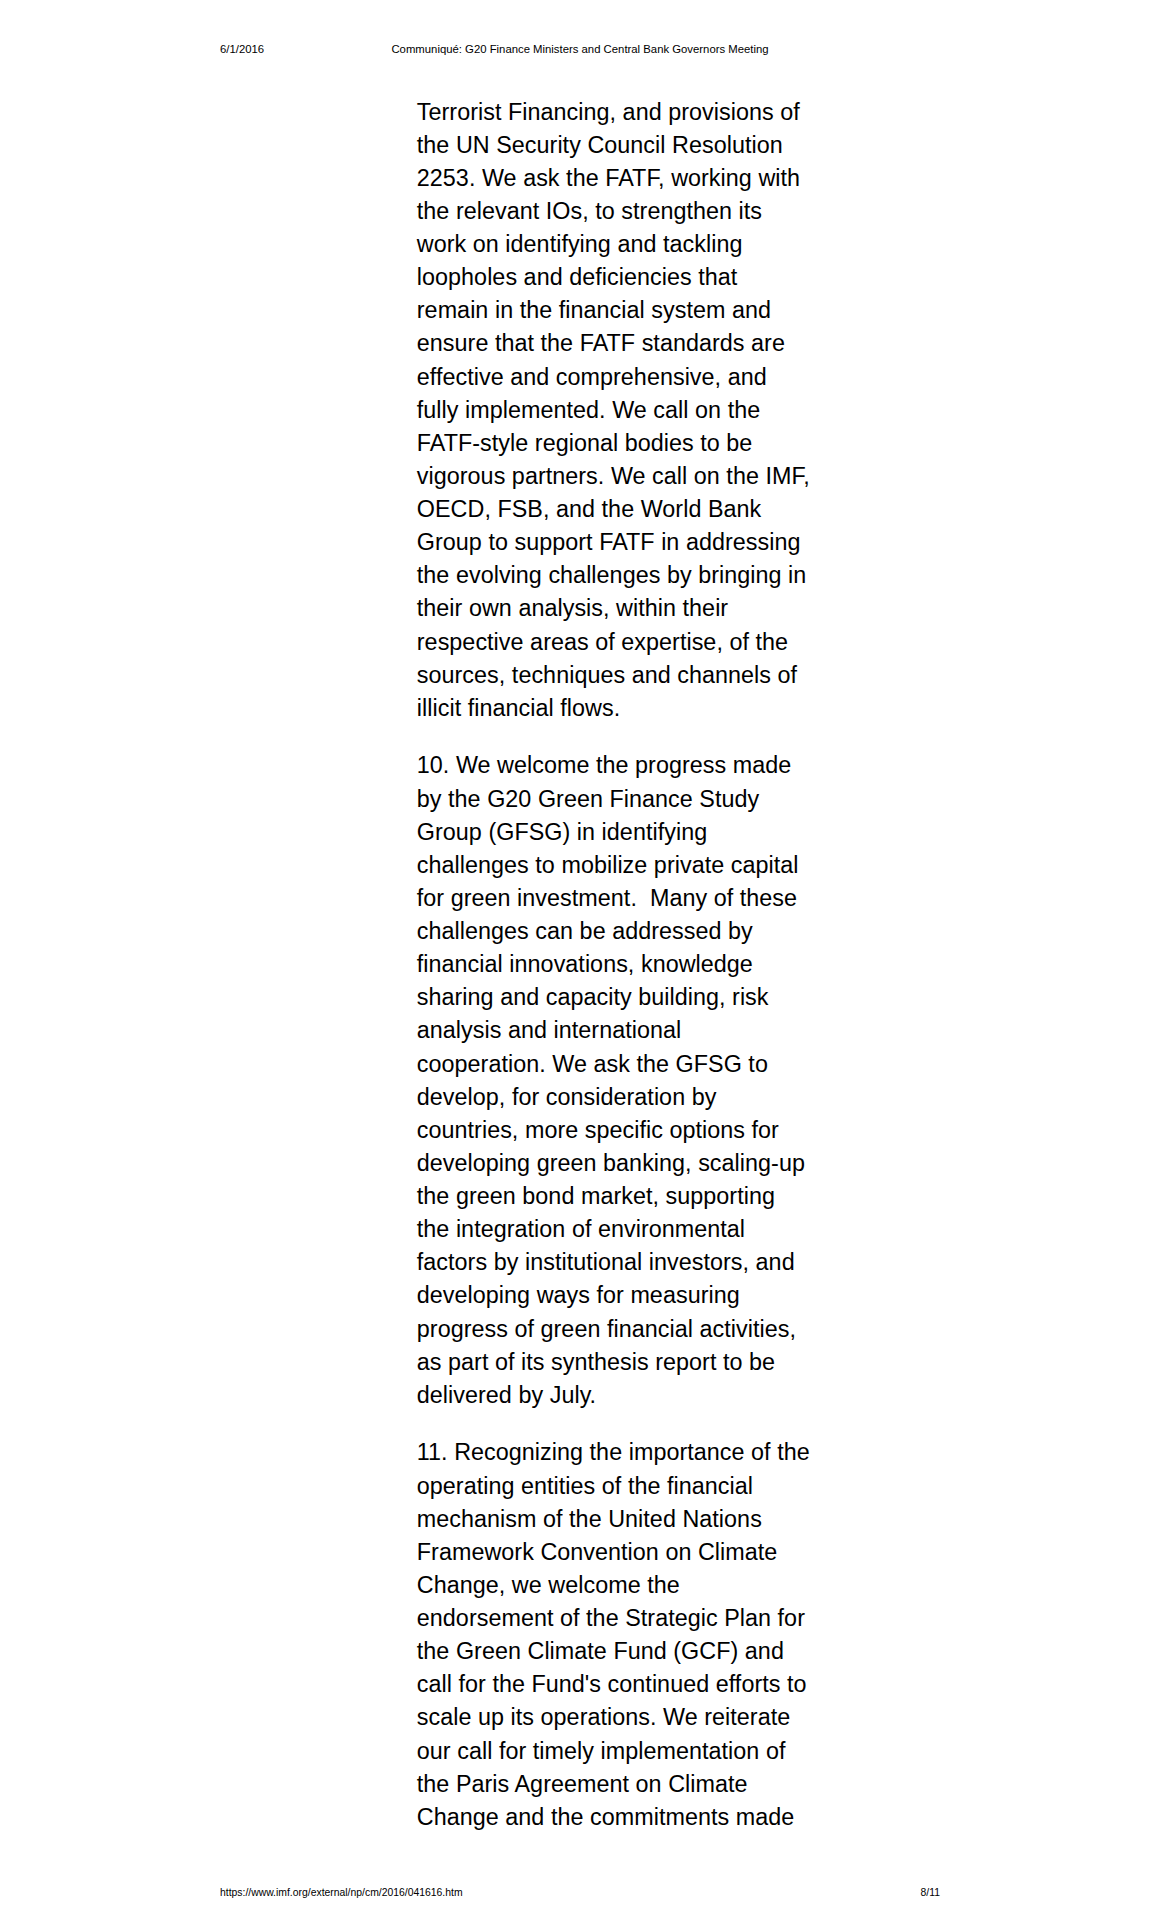6/1/2016
Communiqué: G20 Finance Ministers and Central Bank Governors Meeting
Terrorist Financing, and provisions of the UN Security Council Resolution 2253. We ask the FATF, working with the relevant IOs, to strengthen its work on identifying and tackling loopholes and deficiencies that remain in the financial system and ensure that the FATF standards are effective and comprehensive, and fully implemented. We call on the FATF-style regional bodies to be vigorous partners. We call on the IMF, OECD, FSB, and the World Bank Group to support FATF in addressing the evolving challenges by bringing in their own analysis, within their respective areas of expertise, of the sources, techniques and channels of illicit financial flows.
10. We welcome the progress made by the G20 Green Finance Study Group (GFSG) in identifying challenges to mobilize private capital for green investment. Many of these challenges can be addressed by financial innovations, knowledge sharing and capacity building, risk analysis and international cooperation. We ask the GFSG to develop, for consideration by countries, more specific options for developing green banking, scaling-up the green bond market, supporting the integration of environmental factors by institutional investors, and developing ways for measuring progress of green financial activities, as part of its synthesis report to be delivered by July.
11. Recognizing the importance of the operating entities of the financial mechanism of the United Nations Framework Convention on Climate Change, we welcome the endorsement of the Strategic Plan for the Green Climate Fund (GCF) and call for the Fund's continued efforts to scale up its operations. We reiterate our call for timely implementation of the Paris Agreement on Climate Change and the commitments made
https://www.imf.org/external/np/cm/2016/041616.htm
8/11